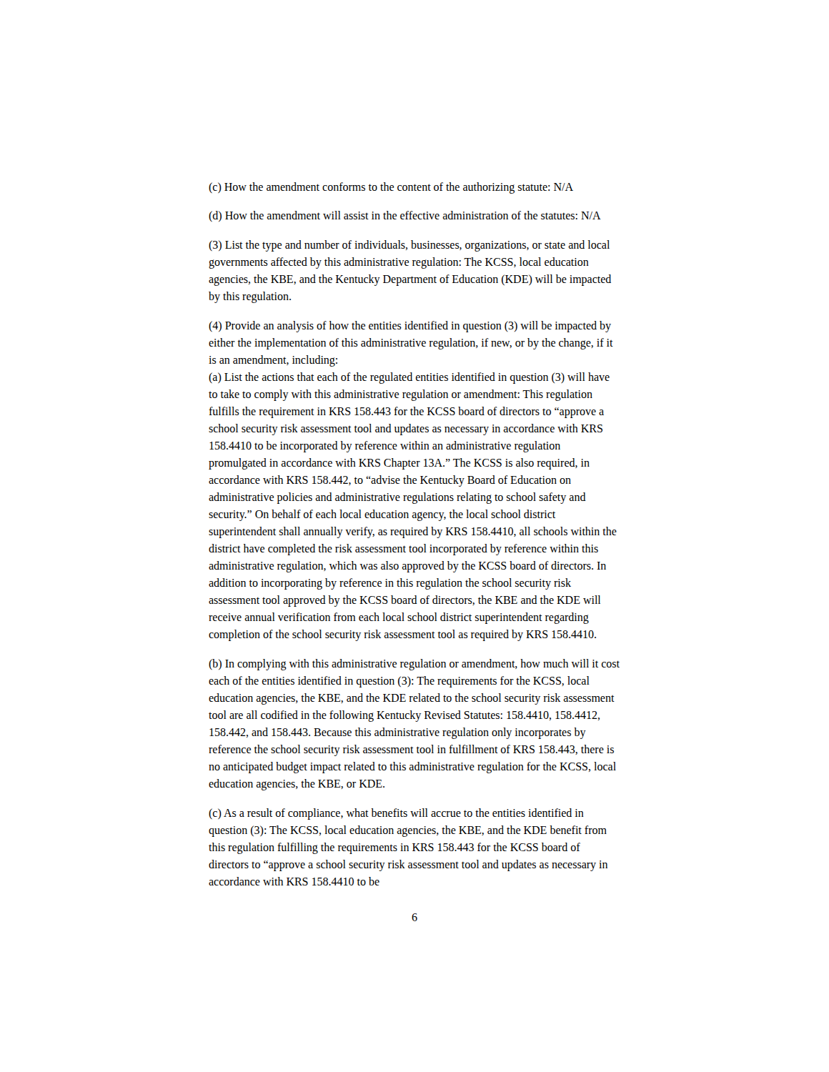(c) How the amendment conforms to the content of the authorizing statute: N/A
(d) How the amendment will assist in the effective administration of the statutes: N/A
(3) List the type and number of individuals, businesses, organizations, or state and local governments affected by this administrative regulation: The KCSS, local education agencies, the KBE, and the Kentucky Department of Education (KDE) will be impacted by this regulation.
(4) Provide an analysis of how the entities identified in question (3) will be impacted by either the implementation of this administrative regulation, if new, or by the change, if it is an amendment, including:
(a) List the actions that each of the regulated entities identified in question (3) will have to take to comply with this administrative regulation or amendment: This regulation fulfills the requirement in KRS 158.443 for the KCSS board of directors to “approve a school security risk assessment tool and updates as necessary in accordance with KRS 158.4410 to be incorporated by reference within an administrative regulation promulgated in accordance with KRS Chapter 13A.” The KCSS is also required, in accordance with KRS 158.442, to “advise the Kentucky Board of Education on administrative policies and administrative regulations relating to school safety and security.” On behalf of each local education agency, the local school district superintendent shall annually verify, as required by KRS 158.4410, all schools within the district have completed the risk assessment tool incorporated by reference within this administrative regulation, which was also approved by the KCSS board of directors. In addition to incorporating by reference in this regulation the school security risk assessment tool approved by the KCSS board of directors, the KBE and the KDE will receive annual verification from each local school district superintendent regarding completion of the school security risk assessment tool as required by KRS 158.4410.
(b) In complying with this administrative regulation or amendment, how much will it cost each of the entities identified in question (3): The requirements for the KCSS, local education agencies, the KBE, and the KDE related to the school security risk assessment tool are all codified in the following Kentucky Revised Statutes: 158.4410, 158.4412, 158.442, and 158.443. Because this administrative regulation only incorporates by reference the school security risk assessment tool in fulfillment of KRS 158.443, there is no anticipated budget impact related to this administrative regulation for the KCSS, local education agencies, the KBE, or KDE.
(c) As a result of compliance, what benefits will accrue to the entities identified in question (3): The KCSS, local education agencies, the KBE, and the KDE benefit from this regulation fulfilling the requirements in KRS 158.443 for the KCSS board of directors to “approve a school security risk assessment tool and updates as necessary in accordance with KRS 158.4410 to be
6